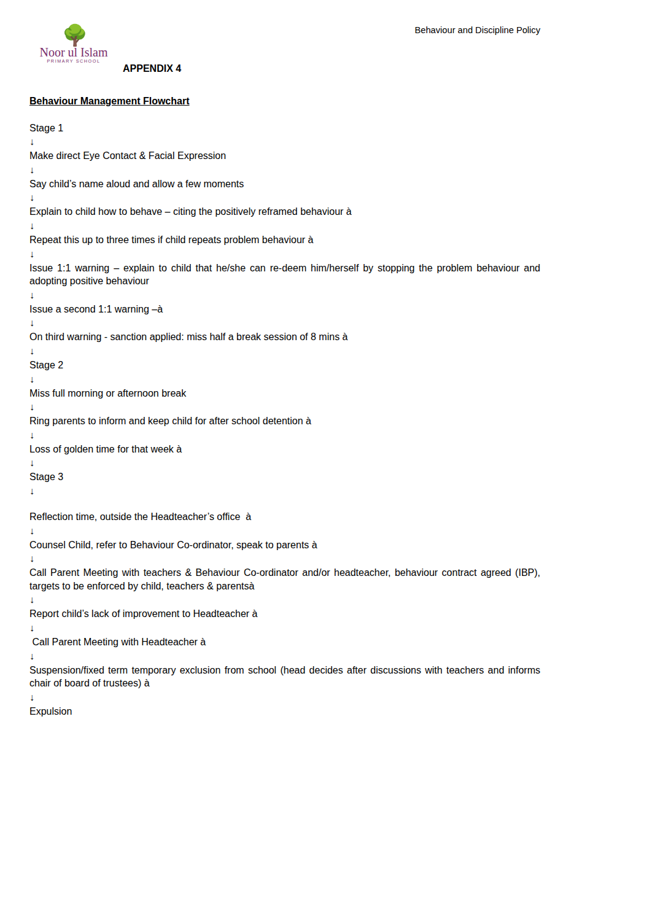🌳 Noor ul Islam Primary School
Behaviour and Discipline Policy
APPENDIX 4
Behaviour Management Flowchart
Stage 1
↓
Make direct Eye Contact & Facial Expression
↓
Say child’s name aloud and allow a few moments
↓
Explain to child how to behave – citing the positively reframed behaviour à
↓
Repeat this up to three times if child repeats problem behaviour à
↓
Issue 1:1 warning – explain to child that he/she can re-deem him/herself by stopping the problem behaviour and adopting positive behaviour
↓
Issue a second 1:1 warning –à
↓
On third warning - sanction applied: miss half a break session of 8 mins à
↓
Stage 2
↓
Miss full morning or afternoon break
↓
Ring parents to inform and keep child for after school detention à
↓
Loss of golden time for that week à
↓
Stage 3
↓
Reflection time, outside the Headteacher’s office à
↓
Counsel Child, refer to Behaviour Co-ordinator, speak to parents à
↓
Call Parent Meeting with teachers & Behaviour Co-ordinator and/or headteacher, behaviour contract agreed (IBP), targets to be enforced by child, teachers & parentsà
↓
Report child’s lack of improvement to Headteacher à
↓
Call Parent Meeting with Headteacher à
↓
Suspension/fixed term temporary exclusion from school (head decides after discussions with teachers and informs chair of board of trustees) à
↓
Expulsion